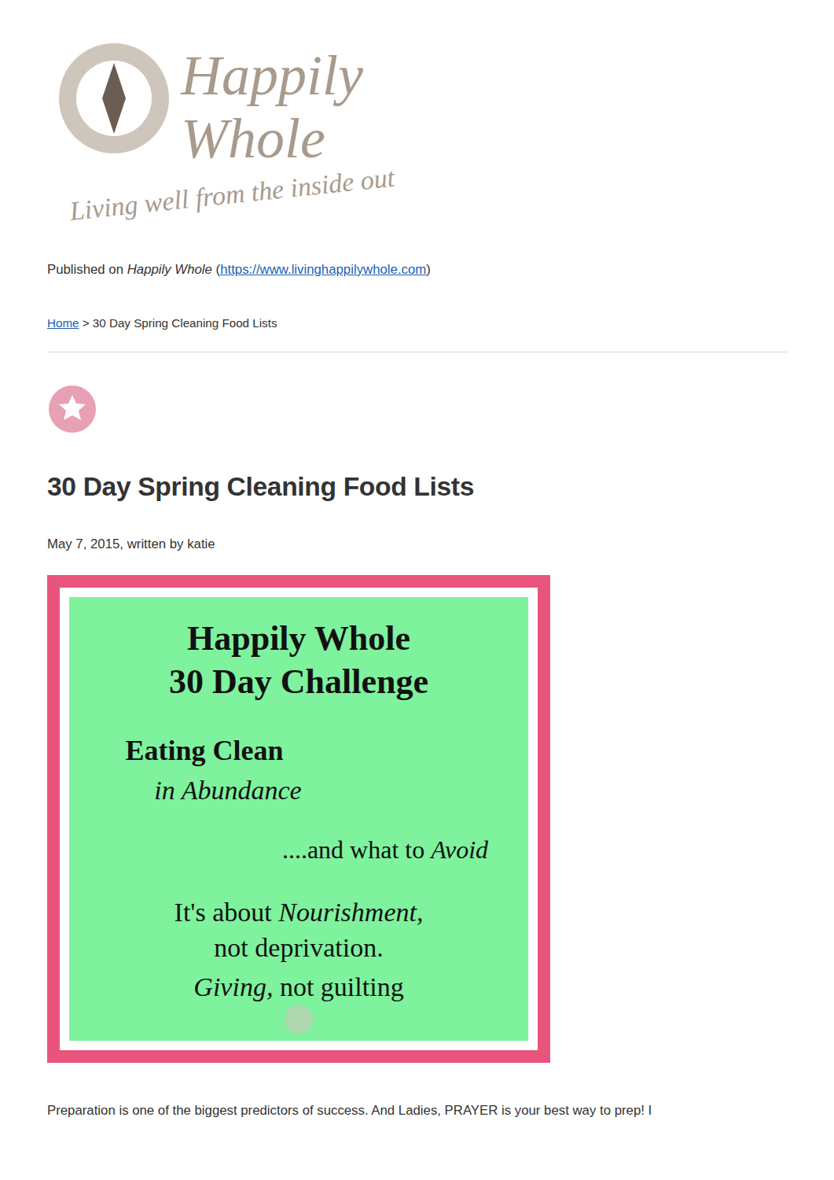Published on Happily Whole (https://www.livinghappilywhole.com)
Home > 30 Day Spring Cleaning Food Lists
30 Day Spring Cleaning Food Lists
May 7, 2015, written by katie
Preparation is one of the biggest predictors of success. And Ladies, PRAYER is your best way to prep! I